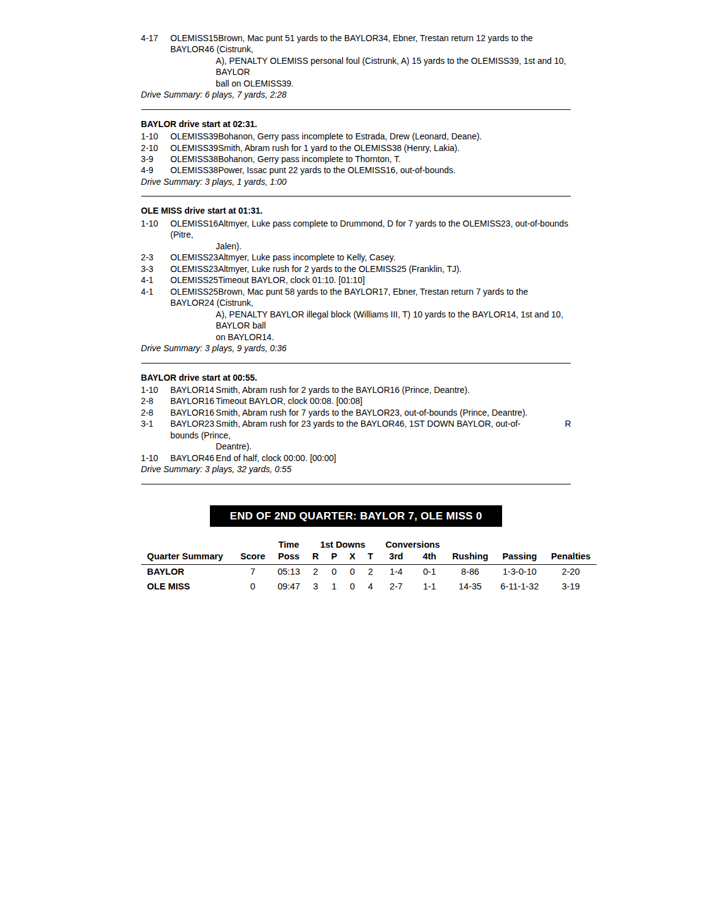4-17
OLEMISS15 Brown, Mac punt 51 yards to the BAYLOR34, Ebner, Trestan return 12 yards to the BAYLOR46 (Cistrunk,
A), PENALTY OLEMISS personal foul (Cistrunk, A) 15 yards to the OLEMISS39, 1st and 10, BAYLOR
ball on OLEMISS39.
Drive Summary: 6 plays, 7 yards, 2:28
BAYLOR drive start at 02:31.
1-10
OLEMISS39 Bohanon, Gerry pass incomplete to Estrada, Drew (Leonard, Deane).
2-10
OLEMISS39 Smith, Abram rush for 1 yard to the OLEMISS38 (Henry, Lakia).
3-9
OLEMISS38 Bohanon, Gerry pass incomplete to Thornton, T.
4-9
OLEMISS38 Power, Issac punt 22 yards to the OLEMISS16, out-of-bounds.
Drive Summary: 3 plays, 1 yards, 1:00
OLE MISS drive start at 01:31.
1-10
OLEMISS16 Altmyer, Luke pass complete to Drummond, D for 7 yards to the OLEMISS23, out-of-bounds (Pitre,
Jalen).
2-3
OLEMISS23 Altmyer, Luke pass incomplete to Kelly, Casey.
3-3
OLEMISS23 Altmyer, Luke rush for 2 yards to the OLEMISS25 (Franklin, TJ).
4-1
OLEMISS25 Timeout BAYLOR, clock 01:10. [01:10]
4-1
OLEMISS25 Brown, Mac punt 58 yards to the BAYLOR17, Ebner, Trestan return 7 yards to the BAYLOR24 (Cistrunk,
A), PENALTY BAYLOR illegal block (Williams III, T) 10 yards to the BAYLOR14, 1st and 10, BAYLOR ball
on BAYLOR14.
Drive Summary: 3 plays, 9 yards, 0:36
BAYLOR drive start at 00:55.
1-10
BAYLOR14 Smith, Abram rush for 2 yards to the BAYLOR16 (Prince, Deantre).
2-8
BAYLOR16 Timeout BAYLOR, clock 00:08. [00:08]
2-8
BAYLOR16 Smith, Abram rush for 7 yards to the BAYLOR23, out-of-bounds (Prince, Deantre).
3-1
BAYLOR23 Smith, Abram rush for 23 yards to the BAYLOR46, 1ST DOWN BAYLOR, out-of-bounds (Prince,
R
Deantre).
1-10
BAYLOR46 End of half, clock 00:00. [00:00]
Drive Summary: 3 plays, 32 yards, 0:55
END OF 2ND QUARTER: BAYLOR 7, OLE MISS 0
| | | Time | 1st Downs | Conversions | | | |
| --- | --- | --- | --- | --- | --- | --- | --- |
| Quarter Summary | Score | Poss | R | P | X | T | 3rd | 4th | Rushing | Passing | Penalties |
| BAYLOR | 7 | 05:13 | 2 | 0 | 0 | 2 | 1-4 | 0-1 | 8-86 | 1-3-0-10 | 2-20 |
| OLE MISS | 0 | 09:47 | 3 | 1 | 0 | 4 | 2-7 | 1-1 | 14-35 | 6-11-1-32 | 3-19 |